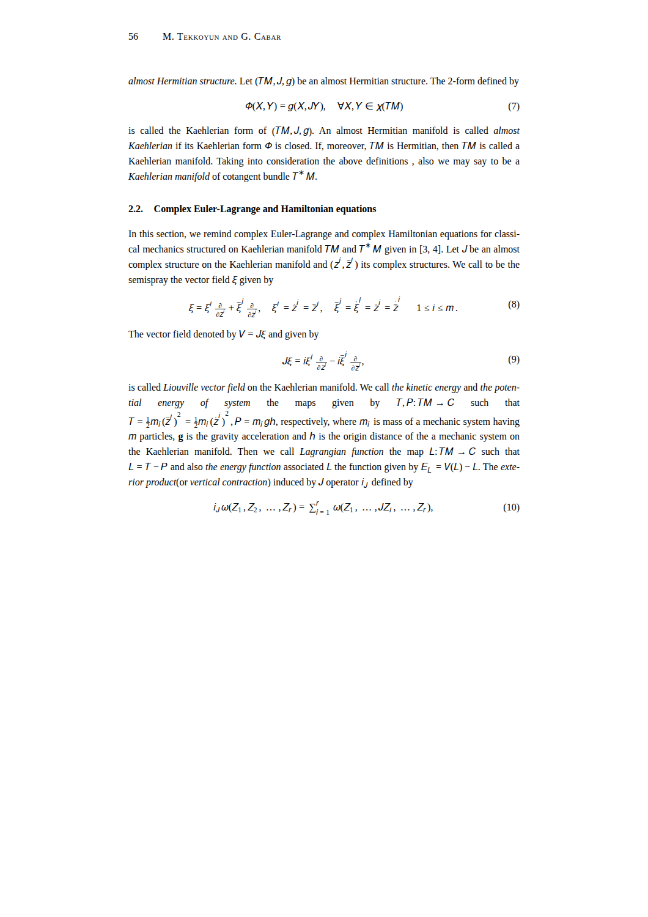56 M. Tekkoyun and G. Cabar
almost Hermitian structure. Let (TM,J,g) be an almost Hermitian structure. The 2-form defined by
Φ(X,Y)=g(X,JY), ∀X,Y∈χ(TM)
(7)
is called the Kaehlerian form of (TM,J,g). An almost Hermitian manifold is called almost Kaehlerian if its Kaehlerian form Φ is closed. If, moreover, TM is Hermitian, then TM is called a Kaehlerian manifold. Taking into consideration the above definitions , also we may say to be a Kaehlerian manifold of cotangent bundle T∗M.
2.2. Complex Euler-Lagrange and Hamiltonian equations
In this section, we remind complex Euler-Lagrange and complex Hamiltonian equations for classical mechanics structured on Kaehlerian manifold TM and T∗M given in [3, 4]. Let J be an almost complex structure on the Kaehlerian manifold and (zi,z¯i) its complex structures. We call to be the semispray the vector field ξ given by
ξ=ξi∂∂zi + ξ¯i∂∂z¯i, ξi=z˙i=z¯i, ξ¯i=ξ˙i=z¨i=z¯˙i 1≤i≤m.
(8)
The vector field denoted by V=Jξ and given by
Jξ= iξi∂∂zi − iξ¯i∂∂z¯i,
(9)
is called Liouville vector field on the Kaehlerian manifold. We call the kinetic energy and the potential energy of system the maps given by T,P:TM→C such that T=12mi(z¯i)2=12mi(z˙i)2,P=migh, respectively, where mi is mass of a mechanic system having m particles, g is the gravity acceleration and h is the origin distance of the a mechanic system on the Kaehlerian manifold. Then we call Lagrangian function the map L:TM→C such that L=T−P and also the energy function associated L the function given by EL=V(L)−L. The exterior product(or vertical contraction) induced by J operator iJ defined by
iJω(Z1,Z2,…,Zr) = ∑i=1r ω(Z1,…,JZi,…,Zr),
(10)